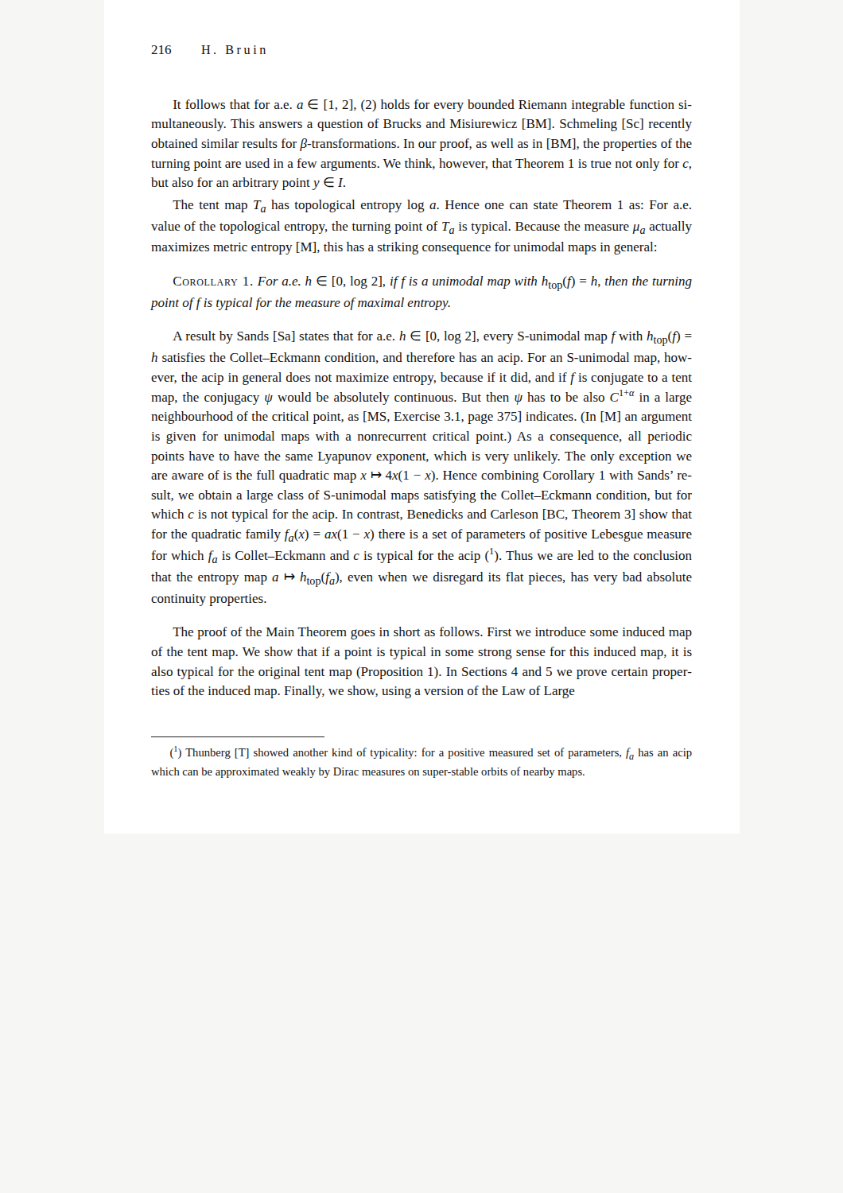216 H. Bruin
It follows that for a.e. a ∈ [1, 2], (2) holds for every bounded Riemann integrable function simultaneously. This answers a question of Brucks and Misiurewicz [BM]. Schmeling [Sc] recently obtained similar results for β-transformations. In our proof, as well as in [BM], the properties of the turning point are used in a few arguments. We think, however, that Theorem 1 is true not only for c, but also for an arbitrary point y ∈ I.
The tent map Ta has topological entropy log a. Hence one can state Theorem 1 as: For a.e. value of the topological entropy, the turning point of Ta is typical. Because the measure μa actually maximizes metric entropy [M], this has a striking consequence for unimodal maps in general:
Corollary 1. For a.e. h ∈ [0, log 2], if f is a unimodal map with htop(f) = h, then the turning point of f is typical for the measure of maximal entropy.
A result by Sands [Sa] states that for a.e. h ∈ [0, log 2], every S-unimodal map f with htop(f) = h satisfies the Collet–Eckmann condition, and therefore has an acip. For an S-unimodal map, however, the acip in general does not maximize entropy, because if it did, and if f is conjugate to a tent map, the conjugacy ψ would be absolutely continuous. But then ψ has to be also C1+α in a large neighbourhood of the critical point, as [MS, Exercise 3.1, page 375] indicates. (In [M] an argument is given for unimodal maps with a nonrecurrent critical point.) As a consequence, all periodic points have to have the same Lyapunov exponent, which is very unlikely. The only exception we are aware of is the full quadratic map x ↦ 4x(1 − x). Hence combining Corollary 1 with Sands’ result, we obtain a large class of S-unimodal maps satisfying the Collet–Eckmann condition, but for which c is not typical for the acip. In contrast, Benedicks and Carleson [BC, Theorem 3] show that for the quadratic family fa(x) = ax(1 − x) there is a set of parameters of positive Lebesgue measure for which fa is Collet–Eckmann and c is typical for the acip (1). Thus we are led to the conclusion that the entropy map a ↦ htop(fa), even when we disregard its flat pieces, has very bad absolute continuity properties.
The proof of the Main Theorem goes in short as follows. First we introduce some induced map of the tent map. We show that if a point is typical in some strong sense for this induced map, it is also typical for the original tent map (Proposition 1). In Sections 4 and 5 we prove certain properties of the induced map. Finally, we show, using a version of the Law of Large
(1) Thunberg [T] showed another kind of typicality: for a positive measured set of parameters, fa has an acip which can be approximated weakly by Dirac measures on super-stable orbits of nearby maps.